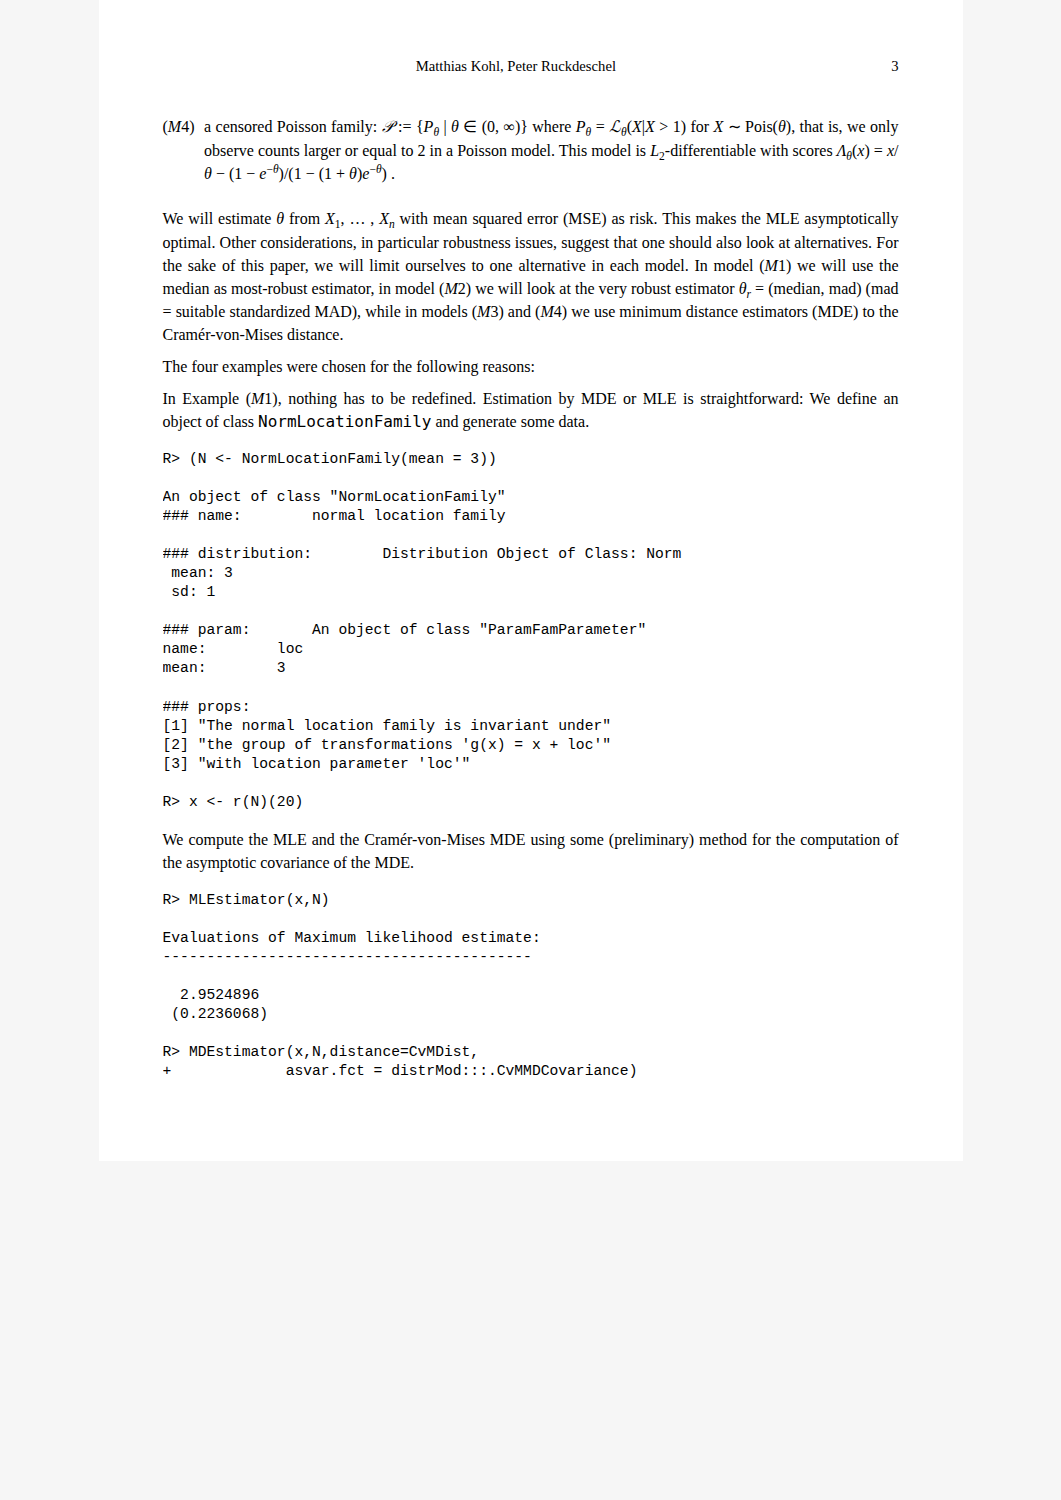Matthias Kohl, Peter Ruckdeschel 3
(M4)
a censored Poisson family: 𝒫 := {Pθ | θ ∈ (0, ∞)} where Pθ = ℒθ(X|X > 1) for X ∼ Pois(θ), that is, we only observe counts larger or equal to 2 in a Poisson model. This model is L2-differentiable with scores Λθ(x) = x/θ − (1 − e−θ)/(1 − (1 + θ)e−θ) .
We will estimate θ from X1, … , Xn with mean squared error (MSE) as risk. This makes the MLE asymptotically optimal. Other considerations, in particular robustness issues, suggest that one should also look at alternatives. For the sake of this paper, we will limit ourselves to one alternative in each model. In model (M1) we will use the median as most-robust estimator, in model (M2) we will look at the very robust estimator θr = (median, mad) (mad = suitable standardized MAD), while in models (M3) and (M4) we use minimum distance estimators (MDE) to the Cramér-von-Mises distance.
The four examples were chosen for the following reasons:
In Example (M1), nothing has to be redefined. Estimation by MDE or MLE is straightforward: We define an object of class NormLocationFamily and generate some data.
R> (N <- NormLocationFamily(mean = 3))

An object of class "NormLocationFamily"
### name:        normal location family

### distribution:        Distribution Object of Class: Norm
 mean: 3
 sd: 1

### param:       An object of class "ParamFamParameter"
name:        loc
mean:        3

### props:
[1] "The normal location family is invariant under"
[2] "the group of transformations 'g(x) = x + loc'"
[3] "with location parameter 'loc'"

R> x <- r(N)(20)
We compute the MLE and the Cramér-von-Mises MDE using some (preliminary) method for the computation of the asymptotic covariance of the MDE.
R> MLEstimator(x,N)

Evaluations of Maximum likelihood estimate:
------------------------------------------

  2.9524896
 (0.2236068)

R> MDEstimator(x,N,distance=CvMDist,
+             asvar.fct = distrMod:::.CvMMDCovariance)